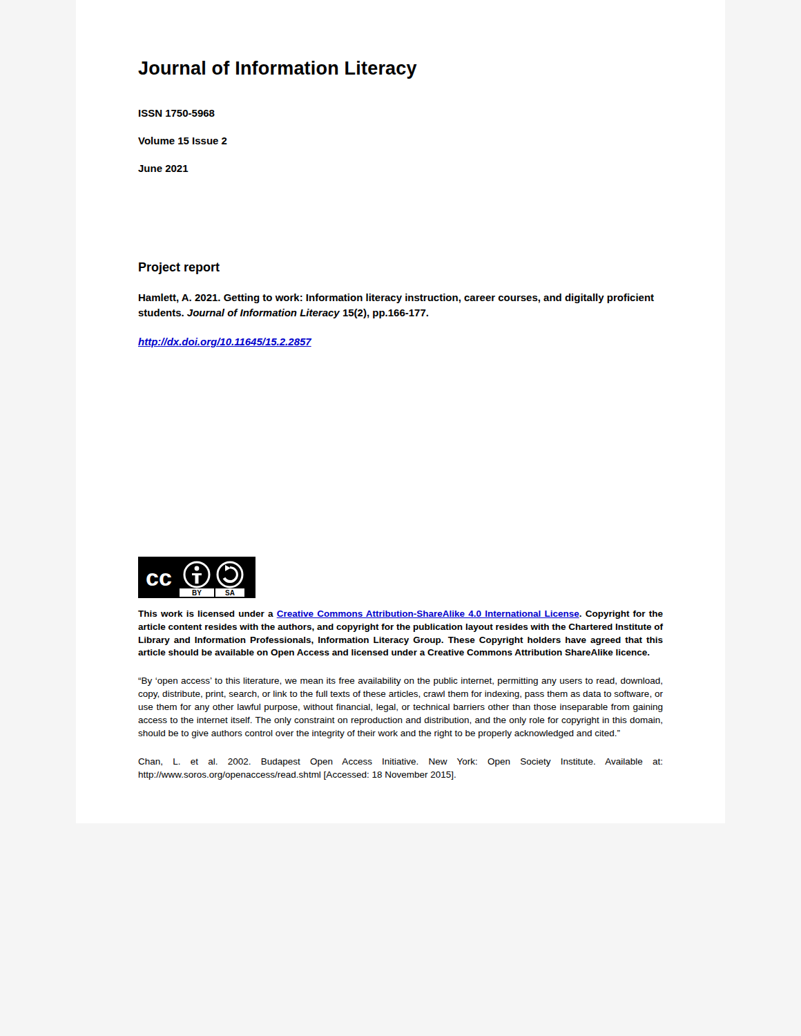Journal of Information Literacy
ISSN 1750-5968
Volume 15 Issue 2
June 2021
Project report
Hamlett, A. 2021. Getting to work: Information literacy instruction, career courses, and digitally proficient students. Journal of Information Literacy 15(2), pp.166-177.
http://dx.doi.org/10.11645/15.2.2857
cc BY SA
This work is licensed under a Creative Commons Attribution-ShareAlike 4.0 International License. Copyright for the article content resides with the authors, and copyright for the publication layout resides with the Chartered Institute of Library and Information Professionals, Information Literacy Group. These Copyright holders have agreed that this article should be available on Open Access and licensed under a Creative Commons Attribution ShareAlike licence.
“By ‘open access’ to this literature, we mean its free availability on the public internet, permitting any users to read, download, copy, distribute, print, search, or link to the full texts of these articles, crawl them for indexing, pass them as data to software, or use them for any other lawful purpose, without financial, legal, or technical barriers other than those inseparable from gaining access to the internet itself. The only constraint on reproduction and distribution, and the only role for copyright in this domain, should be to give authors control over the integrity of their work and the right to be properly acknowledged and cited.”
Chan, L. et al. 2002. Budapest Open Access Initiative. New York: Open Society Institute. Available at: http://www.soros.org/openaccess/read.shtml [Accessed: 18 November 2015].